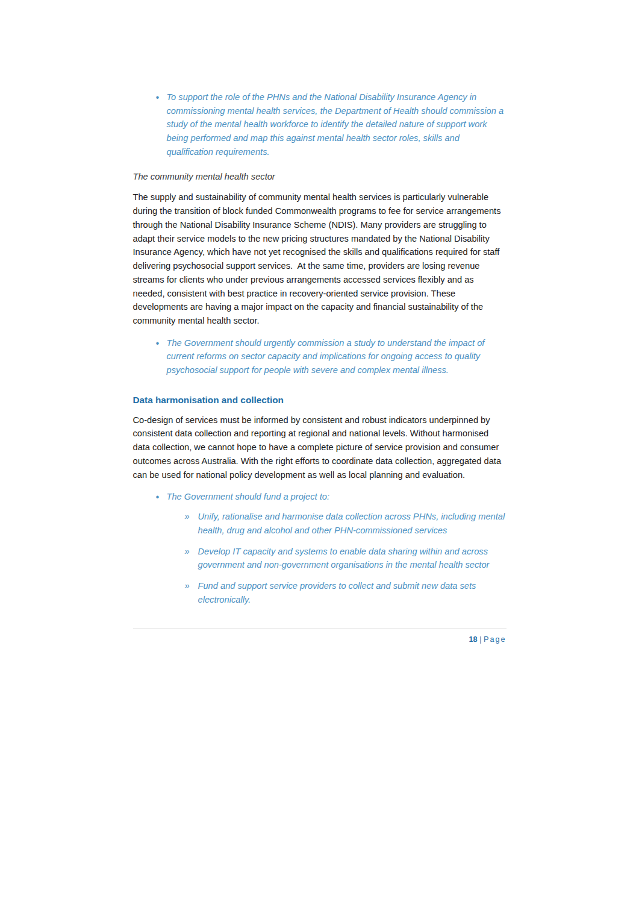To support the role of the PHNs and the National Disability Insurance Agency in commissioning mental health services, the Department of Health should commission a study of the mental health workforce to identify the detailed nature of support work being performed and map this against mental health sector roles, skills and qualification requirements.
The community mental health sector
The supply and sustainability of community mental health services is particularly vulnerable during the transition of block funded Commonwealth programs to fee for service arrangements through the National Disability Insurance Scheme (NDIS). Many providers are struggling to adapt their service models to the new pricing structures mandated by the National Disability Insurance Agency, which have not yet recognised the skills and qualifications required for staff delivering psychosocial support services. At the same time, providers are losing revenue streams for clients who under previous arrangements accessed services flexibly and as needed, consistent with best practice in recovery-oriented service provision. These developments are having a major impact on the capacity and financial sustainability of the community mental health sector.
The Government should urgently commission a study to understand the impact of current reforms on sector capacity and implications for ongoing access to quality psychosocial support for people with severe and complex mental illness.
Data harmonisation and collection
Co-design of services must be informed by consistent and robust indicators underpinned by consistent data collection and reporting at regional and national levels. Without harmonised data collection, we cannot hope to have a complete picture of service provision and consumer outcomes across Australia. With the right efforts to coordinate data collection, aggregated data can be used for national policy development as well as local planning and evaluation.
The Government should fund a project to:
Unify, rationalise and harmonise data collection across PHNs, including mental health, drug and alcohol and other PHN-commissioned services
Develop IT capacity and systems to enable data sharing within and across government and non-government organisations in the mental health sector
Fund and support service providers to collect and submit new data sets electronically.
18 | Page